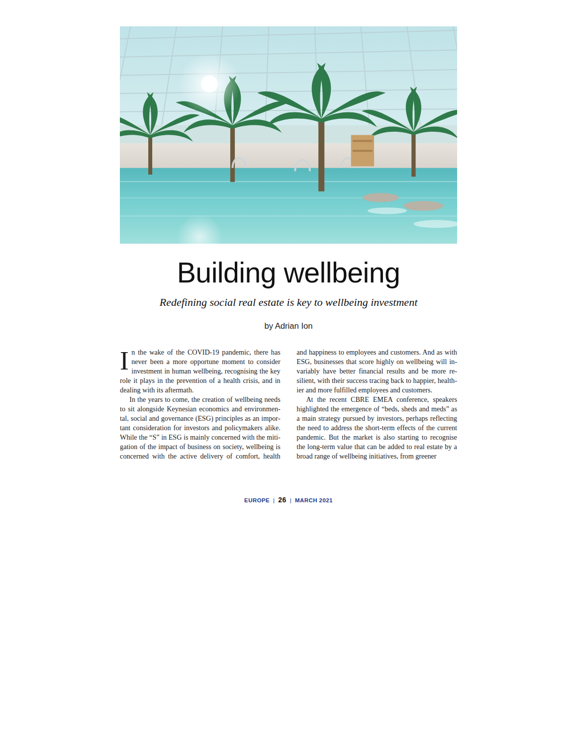Building wellbeing
Redefining social real estate is key to wellbeing investment
by Adrian Ion
In the wake of the COVID-19 pandemic, there has never been a more opportune moment to consider investment in human wellbeing, recognising the key role it plays in the prevention of a health crisis, and in dealing with its aftermath.
In the years to come, the creation of wellbeing needs to sit alongside Keynesian economics and environmental, social and governance (ESG) principles as an important consideration for investors and policymakers alike. While the “S” in ESG is mainly concerned with the mitigation of the impact of business on society, wellbeing is concerned with the active delivery of comfort, health and happiness to employees and customers. And as with ESG, businesses that score highly on wellbeing will invariably have better financial results and be more resilient, with their success tracing back to happier, healthier and more fulfilled employees and customers.
At the recent CBRE EMEA conference, speakers highlighted the emergence of “beds, sheds and meds” as a main strategy pursued by investors, perhaps reflecting the need to address the short-term effects of the current pandemic. But the market is also starting to recognise the long-term value that can be added to real estate by a broad range of wellbeing initiatives, from greener
EUROPE | 26 | MARCH 2021